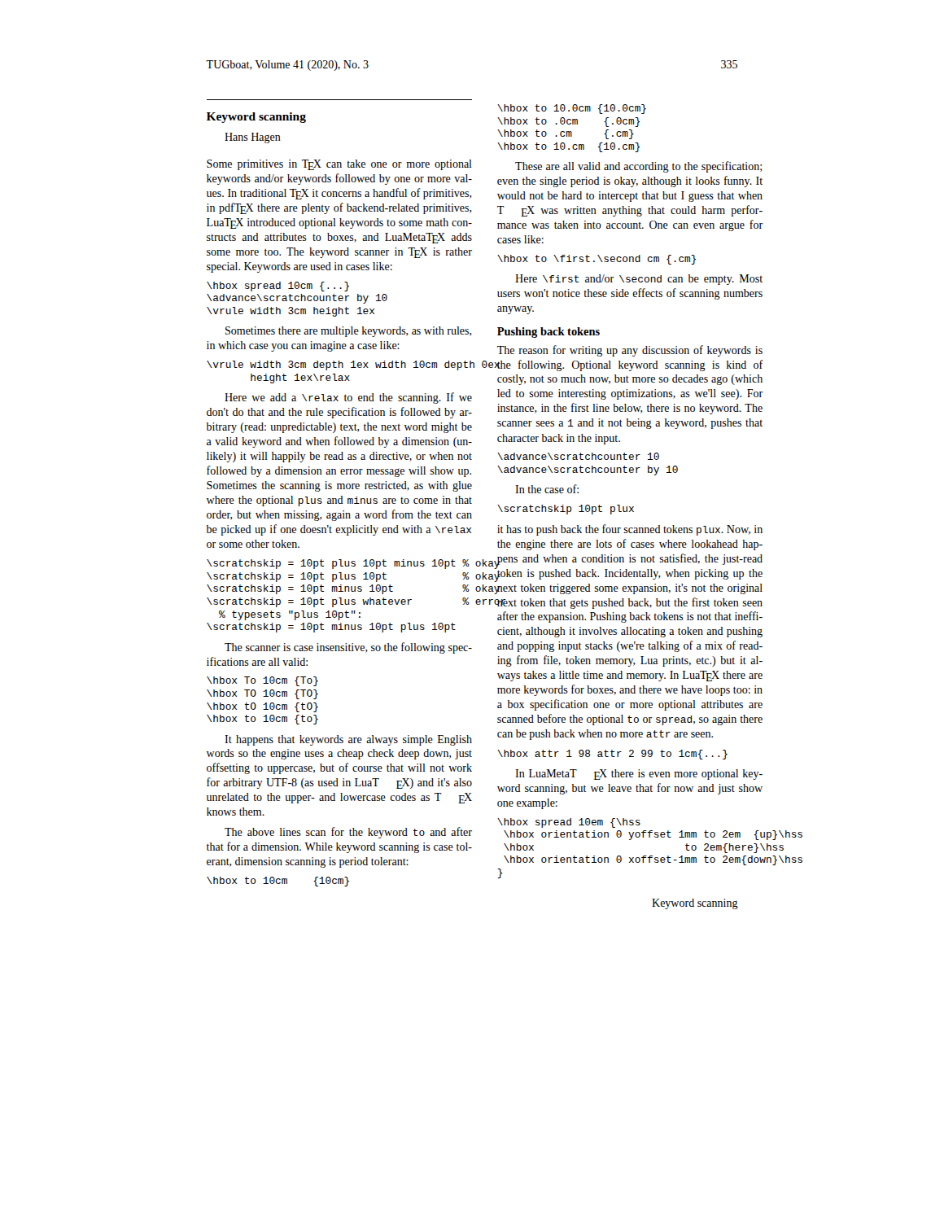TUGboat, Volume 41 (2020), No. 3
335
Keyword scanning
Hans Hagen
Some primitives in TEX can take one or more optional keywords and/or keywords followed by one or more values. In traditional TEX it concerns a handful of primitives, in pdfTEX there are plenty of backend-related primitives, LuaTEX introduced optional keywords to some math constructs and attributes to boxes, and LuaMetaTEX adds some more too. The keyword scanner in TEX is rather special. Keywords are used in cases like:
\hbox spread 10cm {...}
\advance\scratchcounter by 10
\vrule width 3cm height 1ex
Sometimes there are multiple keywords, as with rules, in which case you can imagine a case like:
\vrule width 3cm depth 1ex width 10cm depth 0ex
       height 1ex\relax
Here we add a \relax to end the scanning. If we don't do that and the rule specification is followed by arbitrary (read: unpredictable) text, the next word might be a valid keyword and when followed by a dimension (unlikely) it will happily be read as a directive, or when not followed by a dimension an error message will show up. Sometimes the scanning is more restricted, as with glue where the optional plus and minus are to come in that order, but when missing, again a word from the text can be picked up if one doesn't explicitly end with a \relax or some other token.
\scratchskip = 10pt plus 10pt minus 10pt % okay
\scratchskip = 10pt plus 10pt            % okay
\scratchskip = 10pt minus 10pt           % okay
\scratchskip = 10pt plus whatever        % error
  % typesets "plus 10pt":
\scratchskip = 10pt minus 10pt plus 10pt
The scanner is case insensitive, so the following specifications are all valid:
\hbox To 10cm {To}
\hbox TO 10cm {TO}
\hbox tO 10cm {tO}
\hbox to 10cm {to}
It happens that keywords are always simple English words so the engine uses a cheap check deep down, just offsetting to uppercase, but of course that will not work for arbitrary UTF-8 (as used in LuaTEX) and it's also unrelated to the upper- and lowercase codes as TEX knows them.
The above lines scan for the keyword to and after that for a dimension. While keyword scanning is case tolerant, dimension scanning is period tolerant:
\hbox to 10cm    {10cm}
\hbox to 10.0cm {10.0cm}
\hbox to .0cm    {.0cm}
\hbox to .cm     {.cm}
\hbox to 10.cm  {10.cm}
These are all valid and according to the specification; even the single period is okay, although it looks funny. It would not be hard to intercept that but I guess that when TEX was written anything that could harm performance was taken into account. One can even argue for cases like:
\hbox to \first.\second cm {.cm}
Here \first and/or \second can be empty. Most users won't notice these side effects of scanning numbers anyway.
Pushing back tokens
The reason for writing up any discussion of keywords is the following. Optional keyword scanning is kind of costly, not so much now, but more so decades ago (which led to some interesting optimizations, as we'll see). For instance, in the first line below, there is no keyword. The scanner sees a 1 and it not being a keyword, pushes that character back in the input.
\advance\scratchcounter 10
\advance\scratchcounter by 10
In the case of:
\scratchskip 10pt plux
it has to push back the four scanned tokens plux. Now, in the engine there are lots of cases where lookahead happens and when a condition is not satisfied, the just-read token is pushed back. Incidentally, when picking up the next token triggered some expansion, it's not the original next token that gets pushed back, but the first token seen after the expansion. Pushing back tokens is not that inefficient, although it involves allocating a token and pushing and popping input stacks (we're talking of a mix of reading from file, token memory, Lua prints, etc.) but it always takes a little time and memory. In LuaTEX there are more keywords for boxes, and there we have loops too: in a box specification one or more optional attributes are scanned before the optional to or spread, so again there can be push back when no more attr are seen.
\hbox attr 1 98 attr 2 99 to 1cm{...}
In LuaMetaTEX there is even more optional keyword scanning, but we leave that for now and just show one example:
\hbox spread 10em {\hss
 \hbox orientation 0 yoffset 1mm to 2em  {up}\hss
 \hbox                        to 2em{here}\hss
 \hbox orientation 0 xoffset-1mm to 2em{down}\hss
}
Keyword scanning